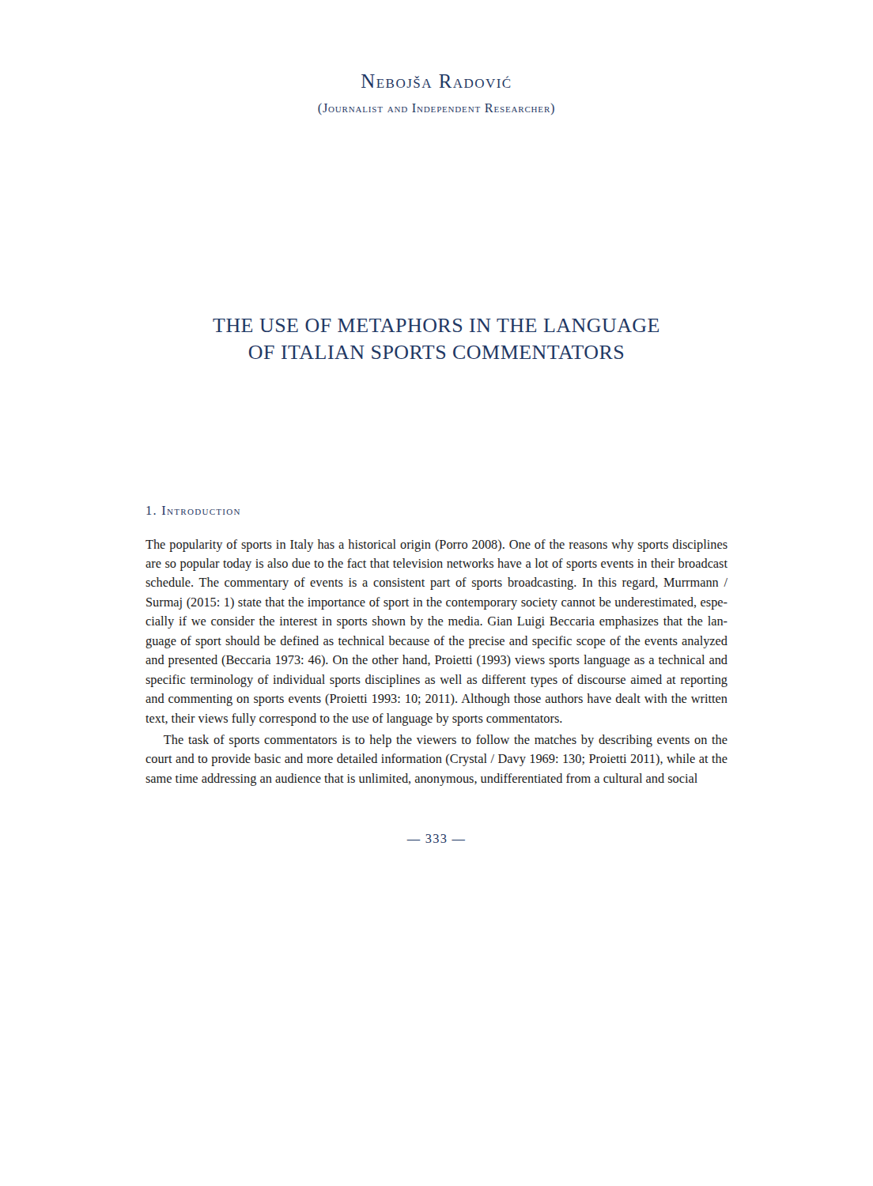Nebojša Radović
(Journalist and Independent Researcher)
The Use of Metaphors in the Language
of Italian Sports Commentators
1. Introduction
The popularity of sports in Italy has a historical origin (Porro 2008). One of the reasons why sports disciplines are so popular today is also due to the fact that television networks have a lot of sports events in their broadcast schedule. The commentary of events is a consistent part of sports broadcasting. In this regard, Murrmann / Surmaj (2015: 1) state that the importance of sport in the contemporary society cannot be underestimated, especially if we consider the interest in sports shown by the media. Gian Luigi Beccaria emphasizes that the language of sport should be defined as technical because of the precise and specific scope of the events analyzed and presented (Beccaria 1973: 46). On the other hand, Proietti (1993) views sports language as a technical and specific terminology of individual sports disciplines as well as different types of discourse aimed at reporting and commenting on sports events (Proietti 1993: 10; 2011). Although those authors have dealt with the written text, their views fully correspond to the use of language by sports commentators.
The task of sports commentators is to help the viewers to follow the matches by describing events on the court and to provide basic and more detailed information (Crystal / Davy 1969: 130; Proietti 2011), while at the same time addressing an audience that is unlimited, anonymous, undifferentiated from a cultural and social
— 333 —